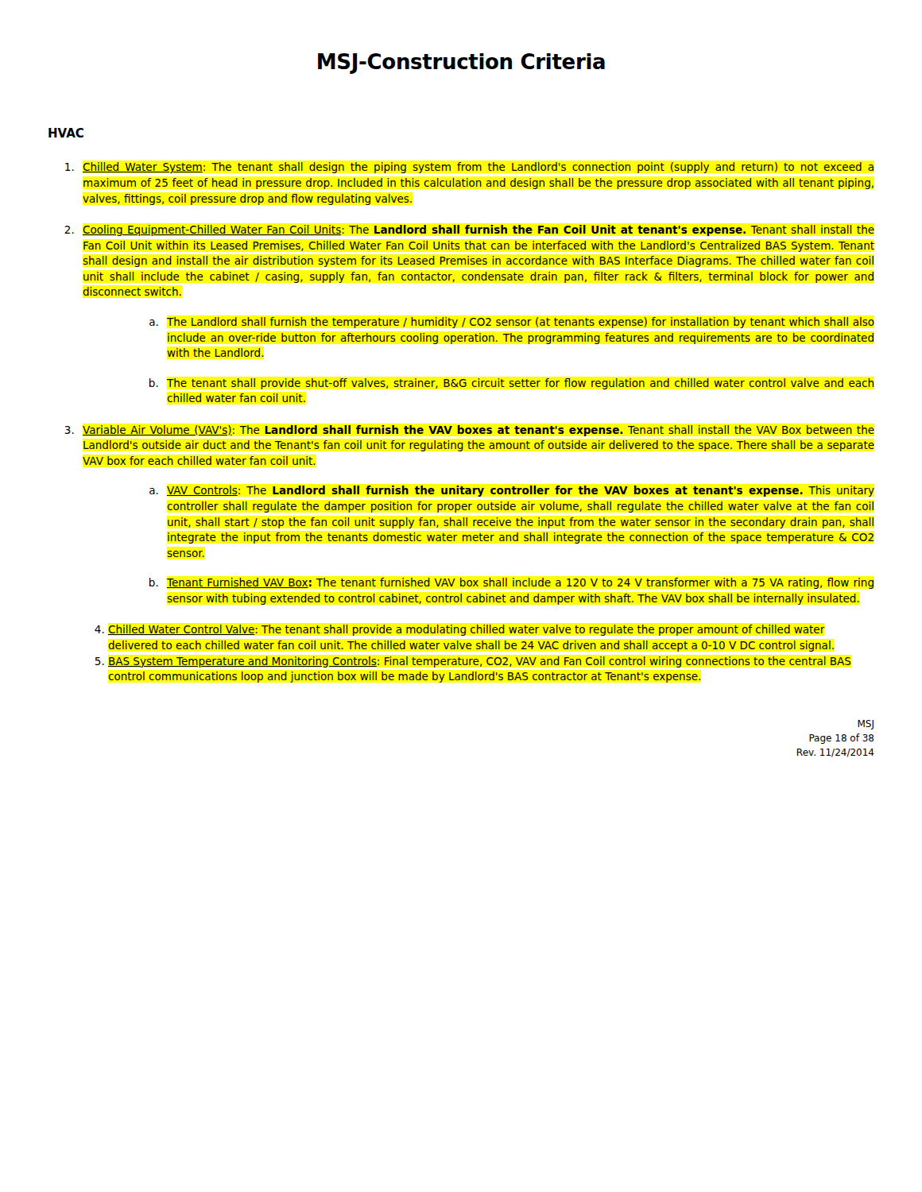MSJ-Construction Criteria
HVAC
Chilled Water System: The tenant shall design the piping system from the Landlord's connection point (supply and return) to not exceed a maximum of 25 feet of head in pressure drop. Included in this calculation and design shall be the pressure drop associated with all tenant piping, valves, fittings, coil pressure drop and flow regulating valves.
Cooling Equipment-Chilled Water Fan Coil Units: The Landlord shall furnish the Fan Coil Unit at tenant's expense. Tenant shall install the Fan Coil Unit within its Leased Premises, Chilled Water Fan Coil Units that can be interfaced with the Landlord's Centralized BAS System. Tenant shall design and install the air distribution system for its Leased Premises in accordance with BAS Interface Diagrams. The chilled water fan coil unit shall include the cabinet / casing, supply fan, fan contactor, condensate drain pan, filter rack & filters, terminal block for power and disconnect switch.
The Landlord shall furnish the temperature / humidity / CO2 sensor (at tenants expense) for installation by tenant which shall also include an over-ride button for afterhours cooling operation. The programming features and requirements are to be coordinated with the Landlord.
The tenant shall provide shut-off valves, strainer, B&G circuit setter for flow regulation and chilled water control valve and each chilled water fan coil unit.
Variable Air Volume (VAV's): The Landlord shall furnish the VAV boxes at tenant's expense. Tenant shall install the VAV Box between the Landlord's outside air duct and the Tenant's fan coil unit for regulating the amount of outside air delivered to the space. There shall be a separate VAV box for each chilled water fan coil unit.
VAV Controls: The Landlord shall furnish the unitary controller for the VAV boxes at tenant's expense. This unitary controller shall regulate the damper position for proper outside air volume, shall regulate the chilled water valve at the fan coil unit, shall start / stop the fan coil unit supply fan, shall receive the input from the water sensor in the secondary drain pan, shall integrate the input from the tenants domestic water meter and shall integrate the connection of the space temperature & CO2 sensor.
Tenant Furnished VAV Box: The tenant furnished VAV box shall include a 120 V to 24 V transformer with a 75 VA rating, flow ring sensor with tubing extended to control cabinet, control cabinet and damper with shaft. The VAV box shall be internally insulated.
Chilled Water Control Valve: The tenant shall provide a modulating chilled water valve to regulate the proper amount of chilled water delivered to each chilled water fan coil unit. The chilled water valve shall be 24 VAC driven and shall accept a 0-10 V DC control signal.
BAS System Temperature and Monitoring Controls: Final temperature, CO2, VAV and Fan Coil control wiring connections to the central BAS control communications loop and junction box will be made by Landlord's BAS contractor at Tenant's expense.
MSJ
Page 18 of 38
Rev. 11/24/2014